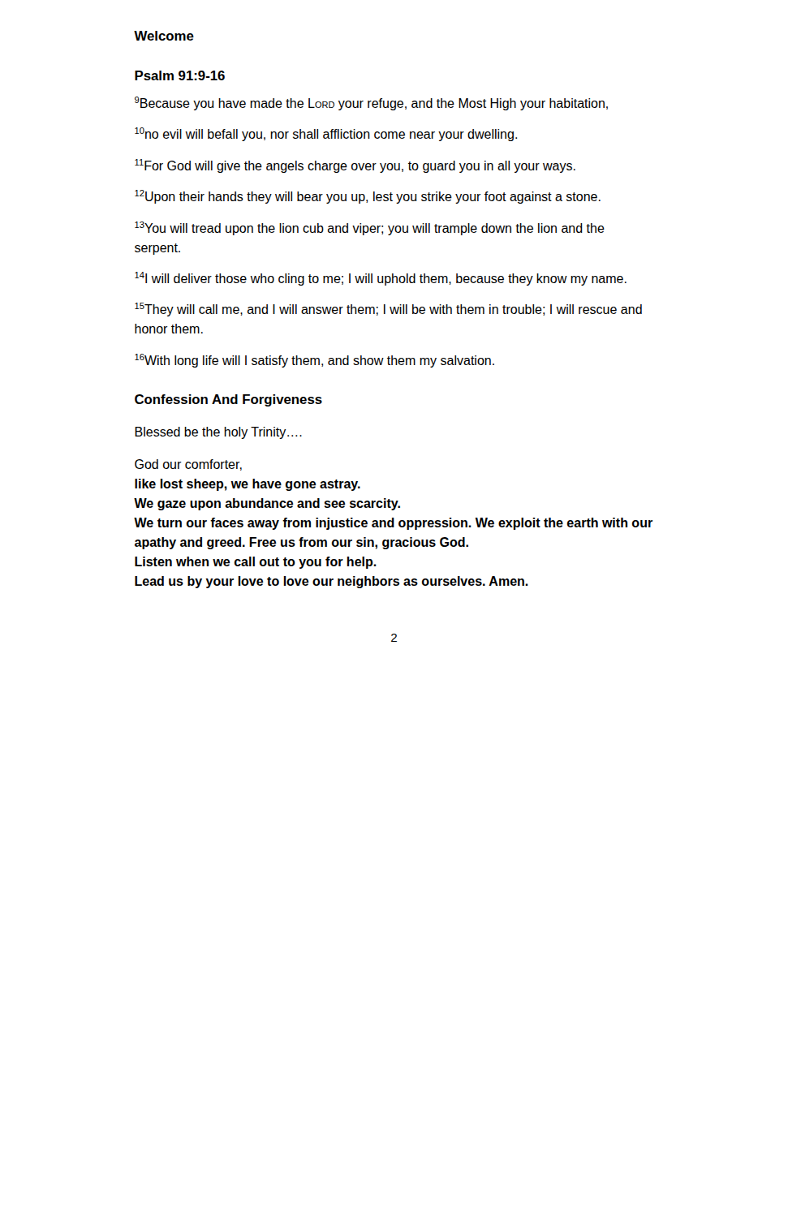Welcome
Psalm 91:9-16
9Because you have made the Lord your refuge, and the Most High your habitation,
10no evil will befall you, nor shall affliction come near your dwelling.
11For God will give the angels charge over you, to guard you in all your ways.
12Upon their hands they will bear you up, lest you strike your foot against a stone.
13You will tread upon the lion cub and viper; you will trample down the lion and the serpent.
14I will deliver those who cling to me; I will uphold them, because they know my name.
15They will call me, and I will answer them; I will be with them in trouble; I will rescue and honor them.
16With long life will I satisfy them, and show them my salvation.
Confession And Forgiveness
Blessed be the holy Trinity….
God our comforter,
like lost sheep, we have gone astray.
We gaze upon abundance and see scarcity.
We turn our faces away from injustice and oppression. We exploit the earth with our apathy and greed. Free us from our sin, gracious God.
Listen when we call out to you for help.
Lead us by your love to love our neighbors as ourselves. Amen.
2